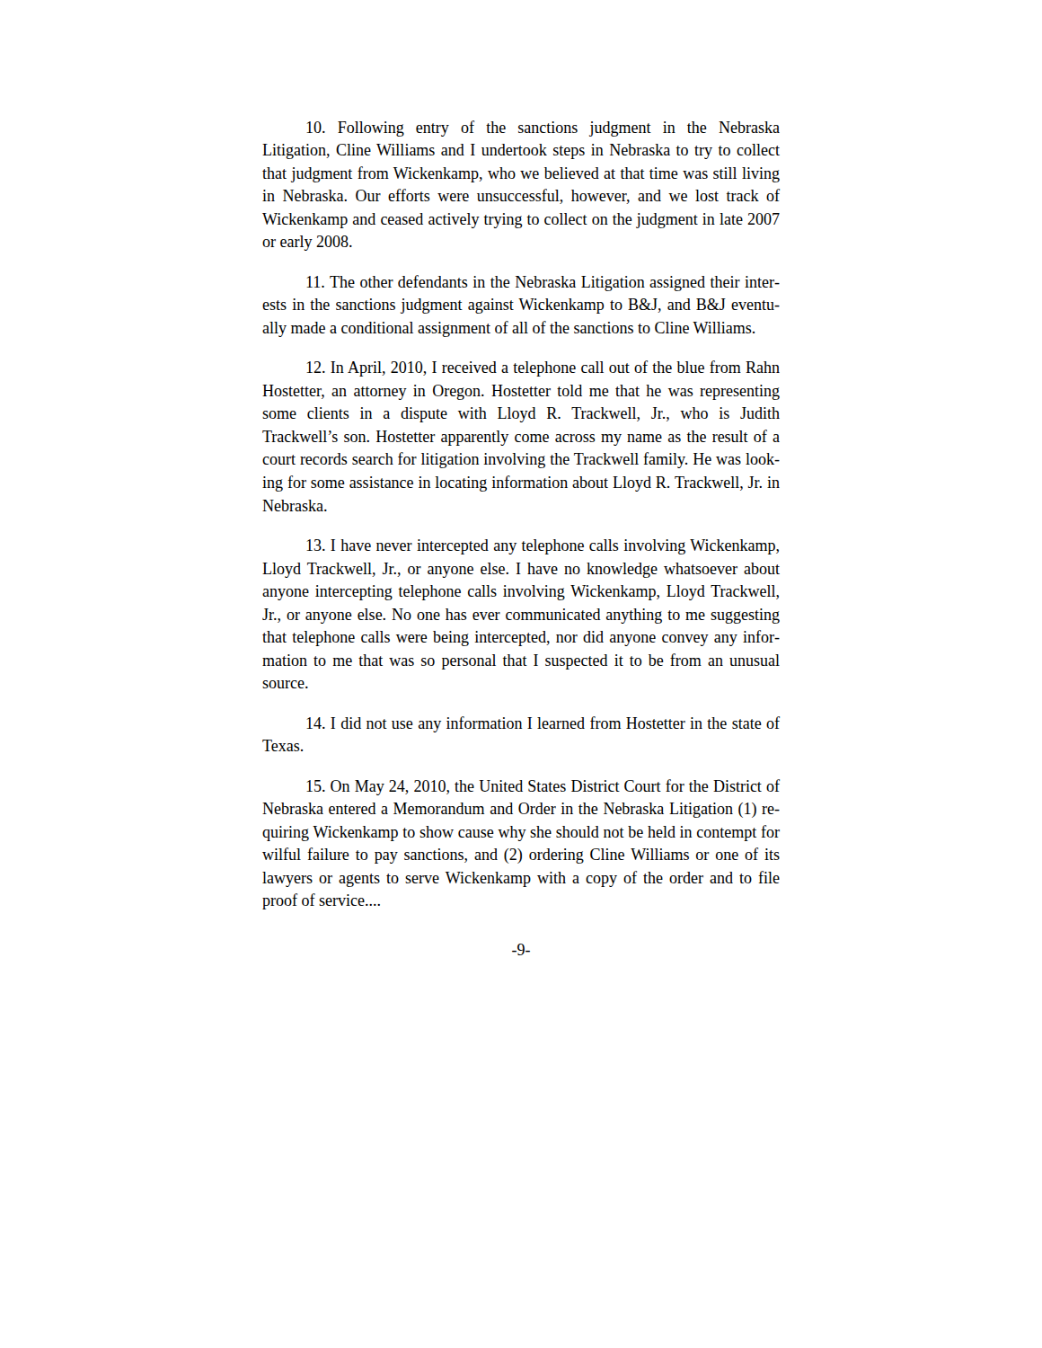10. Following entry of the sanctions judgment in the Nebraska Litigation, Cline Williams and I undertook steps in Nebraska to try to collect that judgment from Wickenkamp, who we believed at that time was still living in Nebraska. Our efforts were unsuccessful, however, and we lost track of Wickenkamp and ceased actively trying to collect on the judgment in late 2007 or early 2008.
11. The other defendants in the Nebraska Litigation assigned their interests in the sanctions judgment against Wickenkamp to B&J, and B&J eventually made a conditional assignment of all of the sanctions to Cline Williams.
12. In April, 2010, I received a telephone call out of the blue from Rahn Hostetter, an attorney in Oregon. Hostetter told me that he was representing some clients in a dispute with Lloyd R. Trackwell, Jr., who is Judith Trackwell’s son. Hostetter apparently come across my name as the result of a court records search for litigation involving the Trackwell family. He was looking for some assistance in locating information about Lloyd R. Trackwell, Jr. in Nebraska.
13. I have never intercepted any telephone calls involving Wickenkamp, Lloyd Trackwell, Jr., or anyone else. I have no knowledge whatsoever about anyone intercepting telephone calls involving Wickenkamp, Lloyd Trackwell, Jr., or anyone else. No one has ever communicated anything to me suggesting that telephone calls were being intercepted, nor did anyone convey any information to me that was so personal that I suspected it to be from an unusual source.
14. I did not use any information I learned from Hostetter in the state of Texas.
15. On May 24, 2010, the United States District Court for the District of Nebraska entered a Memorandum and Order in the Nebraska Litigation (1) requiring Wickenkamp to show cause why she should not be held in contempt for wilful failure to pay sanctions, and (2) ordering Cline Williams or one of its lawyers or agents to serve Wickenkamp with a copy of the order and to file proof of service....
-9-